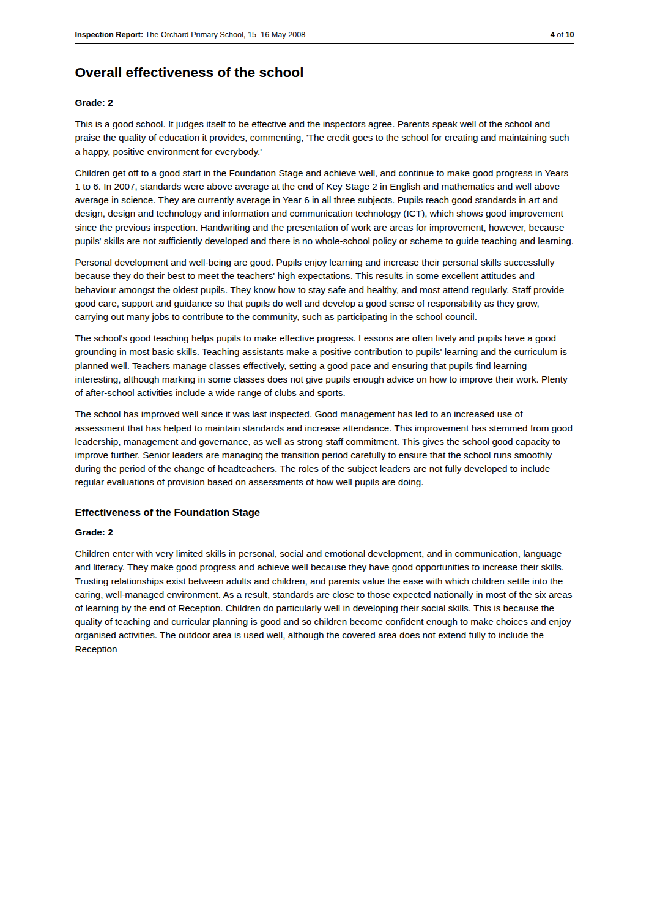Inspection Report: The Orchard Primary School, 15–16 May 2008 4 of 10
Overall effectiveness of the school
Grade: 2
This is a good school. It judges itself to be effective and the inspectors agree. Parents speak well of the school and praise the quality of education it provides, commenting, 'The credit goes to the school for creating and maintaining such a happy, positive environment for everybody.'
Children get off to a good start in the Foundation Stage and achieve well, and continue to make good progress in Years 1 to 6. In 2007, standards were above average at the end of Key Stage 2 in English and mathematics and well above average in science. They are currently average in Year 6 in all three subjects. Pupils reach good standards in art and design, design and technology and information and communication technology (ICT), which shows good improvement since the previous inspection. Handwriting and the presentation of work are areas for improvement, however, because pupils' skills are not sufficiently developed and there is no whole-school policy or scheme to guide teaching and learning.
Personal development and well-being are good. Pupils enjoy learning and increase their personal skills successfully because they do their best to meet the teachers' high expectations. This results in some excellent attitudes and behaviour amongst the oldest pupils. They know how to stay safe and healthy, and most attend regularly. Staff provide good care, support and guidance so that pupils do well and develop a good sense of responsibility as they grow, carrying out many jobs to contribute to the community, such as participating in the school council.
The school's good teaching helps pupils to make effective progress. Lessons are often lively and pupils have a good grounding in most basic skills. Teaching assistants make a positive contribution to pupils' learning and the curriculum is planned well. Teachers manage classes effectively, setting a good pace and ensuring that pupils find learning interesting, although marking in some classes does not give pupils enough advice on how to improve their work. Plenty of after-school activities include a wide range of clubs and sports.
The school has improved well since it was last inspected. Good management has led to an increased use of assessment that has helped to maintain standards and increase attendance. This improvement has stemmed from good leadership, management and governance, as well as strong staff commitment. This gives the school good capacity to improve further. Senior leaders are managing the transition period carefully to ensure that the school runs smoothly during the period of the change of headteachers. The roles of the subject leaders are not fully developed to include regular evaluations of provision based on assessments of how well pupils are doing.
Effectiveness of the Foundation Stage
Grade: 2
Children enter with very limited skills in personal, social and emotional development, and in communication, language and literacy. They make good progress and achieve well because they have good opportunities to increase their skills. Trusting relationships exist between adults and children, and parents value the ease with which children settle into the caring, well-managed environment. As a result, standards are close to those expected nationally in most of the six areas of learning by the end of Reception. Children do particularly well in developing their social skills. This is because the quality of teaching and curricular planning is good and so children become confident enough to make choices and enjoy organised activities. The outdoor area is used well, although the covered area does not extend fully to include the Reception